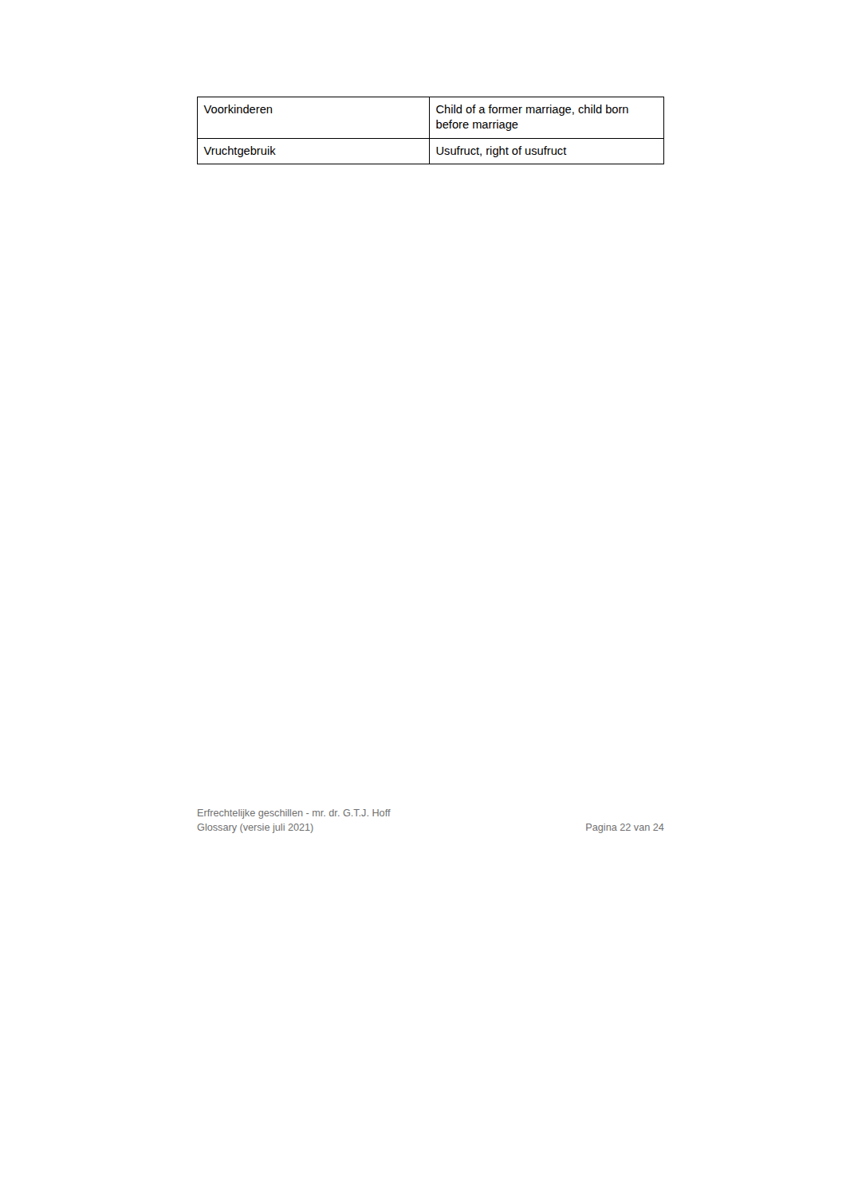| Voorkinderen | Child of a former marriage, child born before marriage |
| Vruchtgebruik | Usufruct, right of usufruct |
Erfrechtelijke geschillen - mr. dr. G.T.J. Hoff
Glossary (versie juli 2021)
Pagina 22 van 24